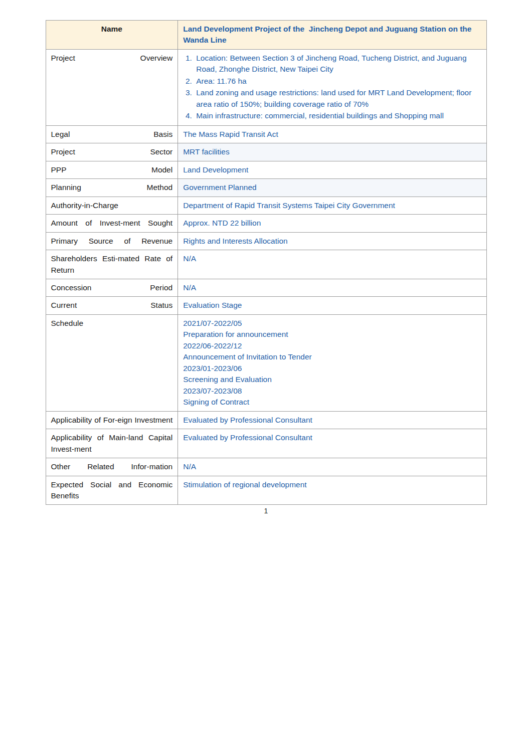| Name | Land Development Project of the Jincheng Depot and Juguang Station on the Wanda Line |
| Project Overview | Location: Between Section 3 of Jincheng Road, Tucheng District, and Juguang Road, Zhonghe District, New Taipei City Area: 11.76 ha Land zoning and usage restrictions: land used for MRT Land Development; floor area ratio of 150%; building coverage ratio of 70% Main infrastructure: commercial, residential buildings and Shopping mall |
| Legal Basis | The Mass Rapid Transit Act |
| Project Sector | MRT facilities |
| PPP Model | Land Development |
| Planning Method | Government Planned |
| Authority-in-Charge | Department of Rapid Transit Systems Taipei City Government |
| Amount of Invest-ment Sought | Approx. NTD 22 billion |
| Primary Source of Revenue | Rights and Interests Allocation |
| Shareholders Esti-mated Rate of Return | N/A |
| Concession Period | N/A |
| Current Status | Evaluation Stage |
| Schedule | 2021/07-2022/05 Preparation for announcement 2022/06-2022/12 Announcement of Invitation to Tender 2023/01-2023/06 Screening and Evaluation 2023/07-2023/08 Signing of Contract |
| Applicability of For-eign Investment | Evaluated by Professional Consultant |
| Applicability of Main-land Capital Invest-ment | Evaluated by Professional Consultant |
| Other Related Infor-mation | N/A |
| Expected Social and Economic Benefits | Stimulation of regional development |
1